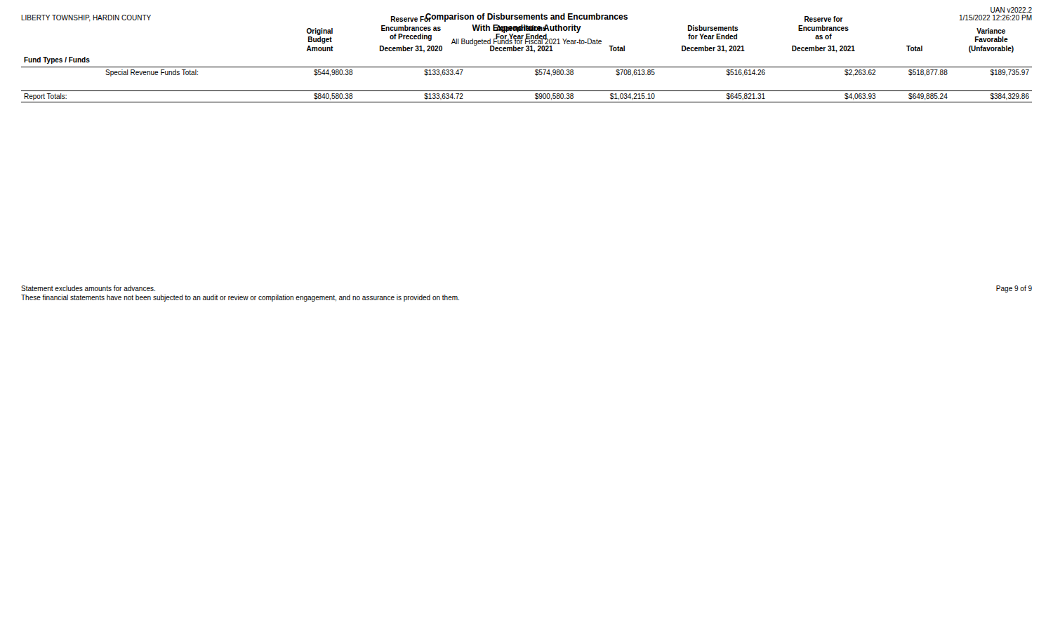LIBERTY TOWNSHIP, HARDIN COUNTY 1/15/2022 12:26:20 PM
Comparison of Disbursements and Encumbrances
With Expenditure Authority
All Budgeted Funds for Fiscal 2021 Year-to-Date
UAN v2022.2
| | Original Budget Amount | Reserve For Encumbrances as of Preceding | Appropriations For Year Ended | Total | Disbursements for Year Ended | Reserve for Encumbrances as of | Total | Variance Favorable (Unfavorable) |
| --- | --- | --- | --- | --- | --- | --- | --- | --- |
| December 31, 2020 | December 31, 2021 | December 31, 2021 | December 31, 2021 |
| Fund Types / Funds | |
| Special Revenue Funds Total: | $544,980.38 | $133,633.47 | $574,980.38 | $708,613.85 | $516,614.26 | $2,263.62 | $518,877.88 | $189,735.97 |
| Report Totals: | $840,580.38 | $133,634.72 | $900,580.38 | $1,034,215.10 | $645,821.31 | $4,063.93 | $649,885.24 | $384,329.86 |
Page 9 of 9
Statement excludes amounts for advances.
These financial statements have not been subjected to an audit or review or compilation engagement, and no assurance is provided on them.